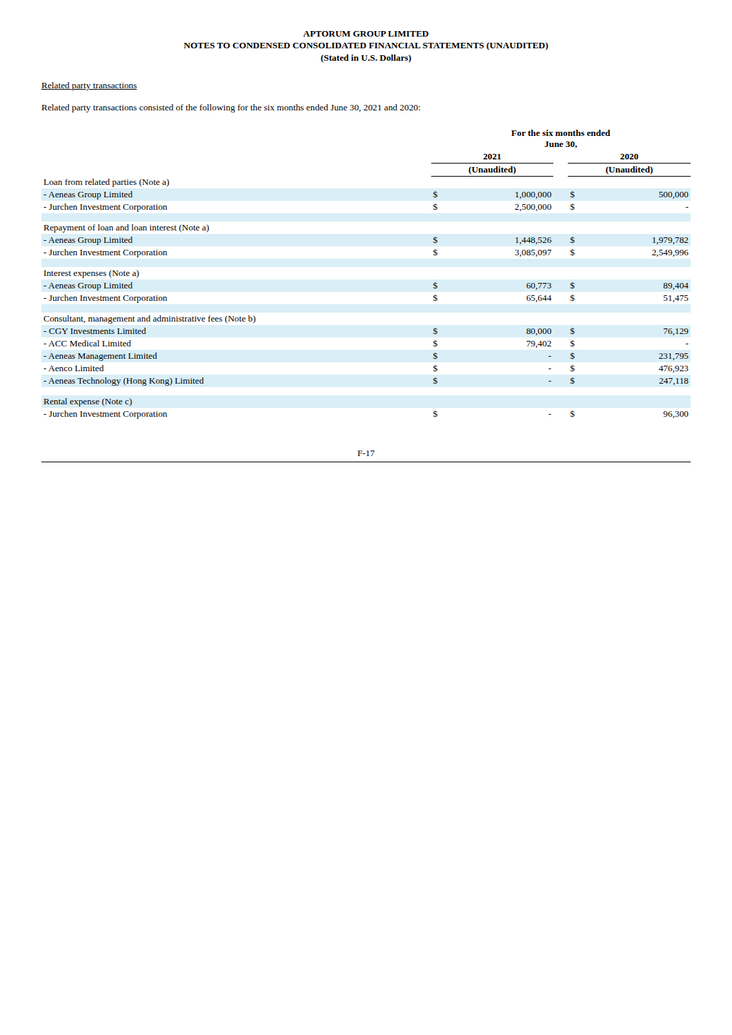APTORUM GROUP LIMITED
NOTES TO CONDENSED CONSOLIDATED FINANCIAL STATEMENTS (UNAUDITED)
(Stated in U.S. Dollars)
Related party transactions
Related party transactions consisted of the following for the six months ended June 30, 2021 and 2020:
| | | For the six months ended June 30, |
| | | 2021 | | 2020 |
| | | (Unaudited) | | (Unaudited) |
| Loan from related parties (Note a) | | | | | | |
| - Aeneas Group Limited | | $ | 1,000,000 | | $ | 500,000 |
| - Jurchen Investment Corporation | | $ | 2,500,000 | | $ | - |
| Repayment of loan and loan interest (Note a) | | | | | | |
| - Aeneas Group Limited | | $ | 1,448,526 | | $ | 1,979,782 |
| - Jurchen Investment Corporation | | $ | 3,085,097 | | $ | 2,549,996 |
| Interest expenses (Note a) | | | | | | |
| - Aeneas Group Limited | | $ | 60,773 | | $ | 89,404 |
| - Jurchen Investment Corporation | | $ | 65,644 | | $ | 51,475 |
| Consultant, management and administrative fees (Note b) | | | | | | |
| - CGY Investments Limited | | $ | 80,000 | | $ | 76,129 |
| - ACC Medical Limited | | $ | 79,402 | | $ | - |
| - Aeneas Management Limited | | $ | - | | $ | 231,795 |
| - Aenco Limited | | $ | - | | $ | 476,923 |
| - Aeneas Technology (Hong Kong) Limited | | $ | - | | $ | 247,118 |
| Rental expense (Note c) | | | | | | |
| - Jurchen Investment Corporation | | $ | - | | $ | 96,300 |
F-17